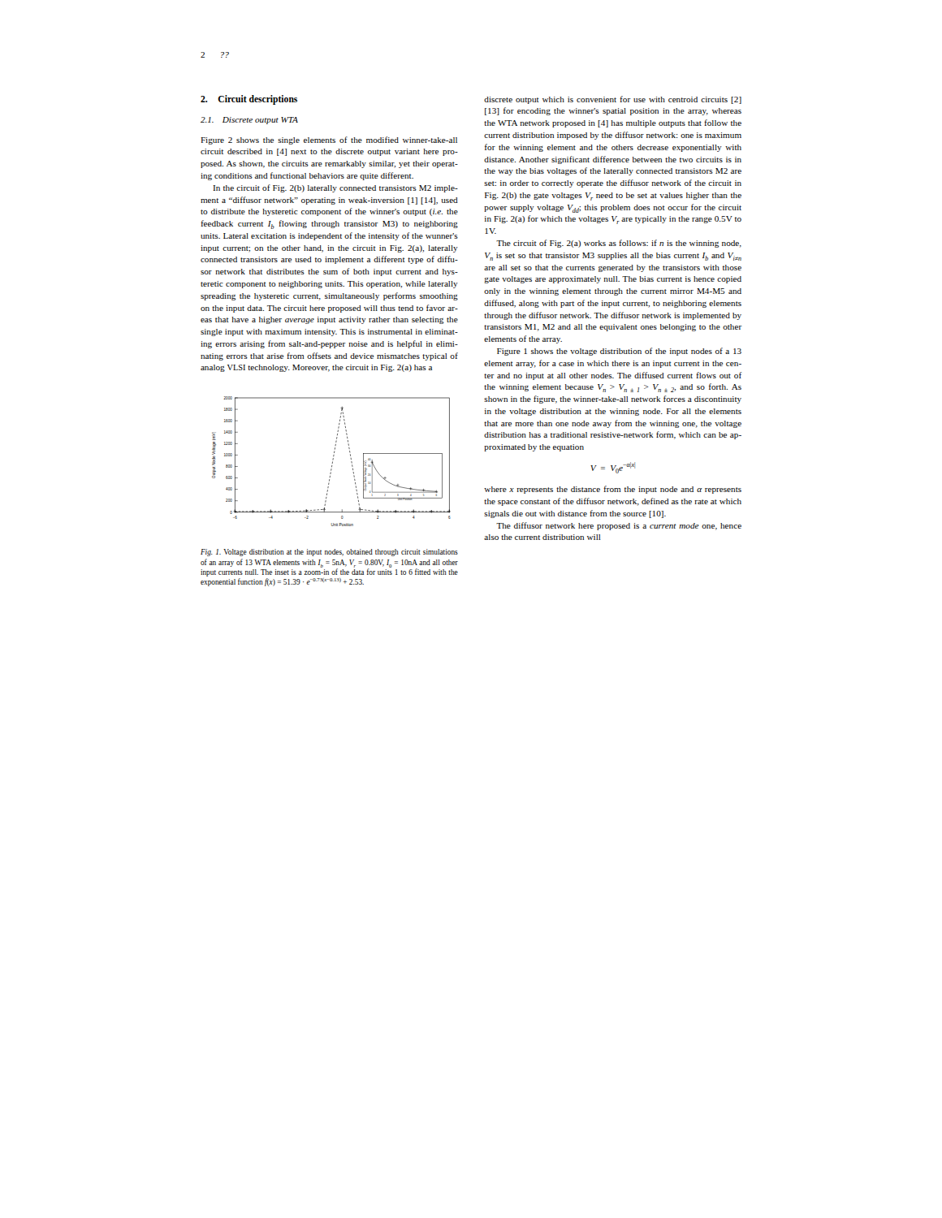2??
2. Circuit descriptions
2.1. Discrete output WTA
Figure 2 shows the single elements of the modified winner-take-all circuit described in [4] next to the discrete output variant here proposed. As shown, the circuits are remarkably similar, yet their operating conditions and functional behaviors are quite different.
In the circuit of Fig. 2(b) laterally connected transistors M2 implement a “diffusor network” operating in weak-inversion [1] [14], used to distribute the hysteretic component of the winner's output (i.e. the feedback current Ib flowing through transistor M3) to neighboring units. Lateral excitation is independent of the intensity of the wunner's input current; on the other hand, in the circuit in Fig. 2(a), laterally connected transistors are used to implement a different type of diffusor network that distributes the sum of both input current and hysteretic component to neighboring units. This operation, while laterally spreading the hysteretic current, simultaneously performs smoothing on the input data. The circuit here proposed will thus tend to favor areas that have a higher average input activity rather than selecting the single input with maximum intensity. This is instrumental in eliminating errors arising from salt-and-pepper noise and is helpful in eliminating errors that arise from offsets and device mismatches typical of analog VLSI technology. Moreover, the circuit in Fig. 2(a) has a
0 200 400 600 800 1000 1200 1400 1600 1800 2000 −6 −4 −2 0 2 4 6 Unit Position Output Node Voltage (mV) 0 10 20 30 40 1 2 3 4 5 6 Unit Position Output Node Voltage (mV)
Fig. 1. Voltage distribution at the input nodes, obtained through circuit simulations of an array of 13 WTA elements with Ib = 5nA, Vr = 0.80V, I0 = 10nA and all other input currents null. The inset is a zoom-in of the data for units 1 to 6 fitted with the exponential function f(x) = 51.39 · e−0.73(x−0.13) + 2.53.
discrete output which is convenient for use with centroid circuits [2] [13] for encoding the winner's spatial position in the array, whereas the WTA network proposed in [4] has multiple outputs that follow the current distribution imposed by the diffusor network: one is maximum for the winning element and the others decrease exponentially with distance. Another significant difference between the two circuits is in the way the bias voltages of the laterally connected transistors M2 are set: in order to correctly operate the diffusor network of the circuit in Fig. 2(b) the gate voltages Vr need to be set at values higher than the power supply voltage Vdd; this problem does not occur for the circuit in Fig. 2(a) for which the voltages Vr are typically in the range 0.5V to 1V.
The circuit of Fig. 2(a) works as follows: if n is the winning node, Vn is set so that transistor M3 supplies all the bias current Ib and Vi≠n are all set so that the currents generated by the transistors with those gate voltages are approximately null. The bias current is hence copied only in the winning element through the current mirror M4-M5 and diffused, along with part of the input current, to neighboring elements through the diffusor network. The diffusor network is implemented by transistors M1, M2 and all the equivalent ones belonging to the other elements of the array.
Figure 1 shows the voltage distribution of the input nodes of a 13 element array, for a case in which there is an input current in the center and no input at all other nodes. The diffused current flows out of the winning element because Vn > Vn ± 1 > Vn ± 2, and so forth. As shown in the figure, the winner-take-all network forces a discontinuity in the voltage distribution at the winning node. For all the elements that are more than one node away from the winning one, the voltage distribution has a traditional resistive-network form, which can be approximated by the equation
V = V0e−α|x|
where x represents the distance from the input node and α represents the space constant of the diffusor network, defined as the rate at which signals die out with distance from the source [10].
The diffusor network here proposed is a current mode one, hence also the current distribution will